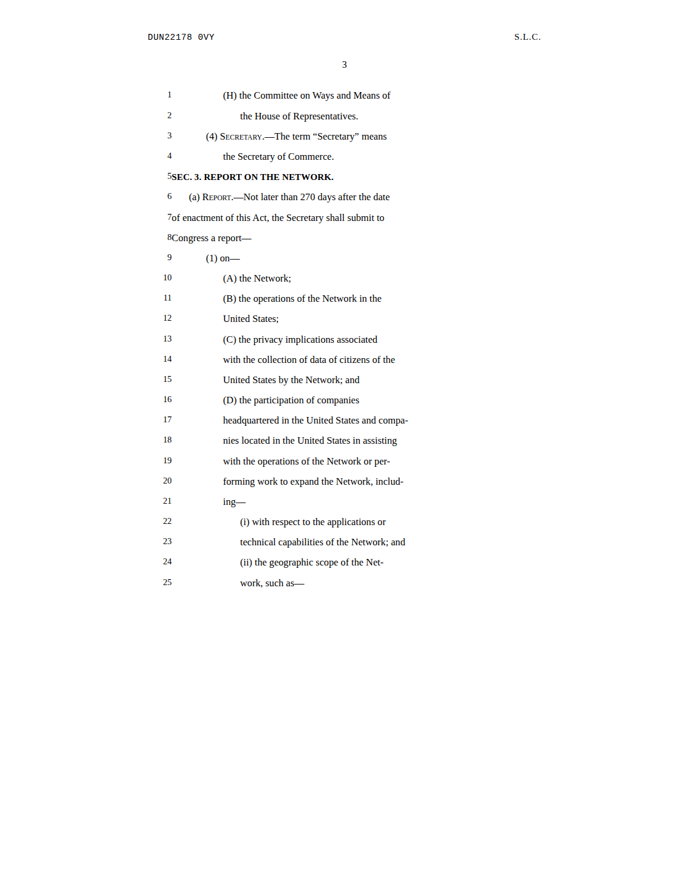DUN22178 0VY S.L.C.
3
| 1 | (H) the Committee on Ways and Means of |
| 2 | the House of Representatives. |
| 3 | (4) Secretary .—The term “Secretary” means |
| 4 | the Secretary of Commerce. |
| 5 | SEC. 3. REPORT ON THE NETWORK. |
| 6 | (a) Report .—Not later than 270 days after the date |
| 7 | of enactment of this Act, the Secretary shall submit to |
| 8 | Congress a report— |
| 9 | (1) on— |
| 10 | (A) the Network; |
| 11 | (B) the operations of the Network in the |
| 12 | United States; |
| 13 | (C) the privacy implications associated |
| 14 | with the collection of data of citizens of the |
| 15 | United States by the Network; and |
| 16 | (D) the participation of companies |
| 17 | headquartered in the United States and compa- |
| 18 | nies located in the United States in assisting |
| 19 | with the operations of the Network or per- |
| 20 | forming work to expand the Network, includ- |
| 21 | ing— |
| 22 | (i) with respect to the applications or |
| 23 | technical capabilities of the Network; and |
| 24 | (ii) the geographic scope of the Net- |
| 25 | work, such as— |